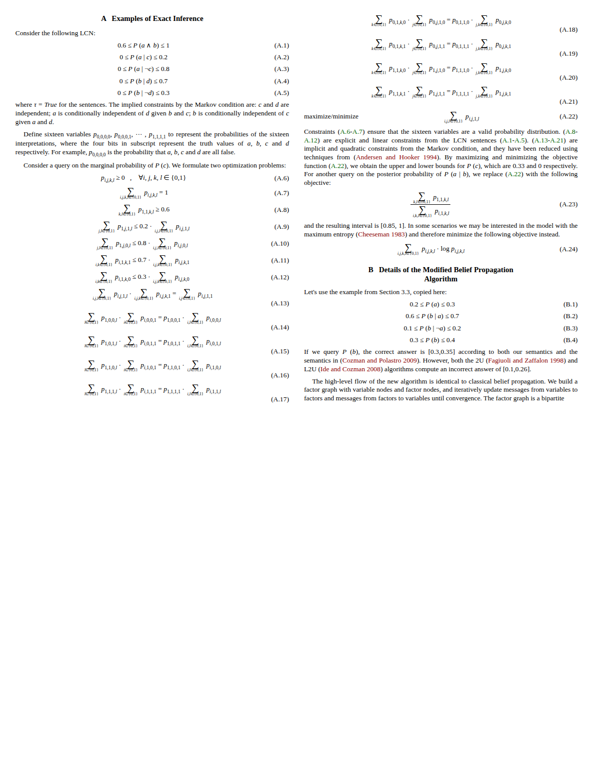A Examples of Exact Inference
Consider the following LCN:
0.6 ≤ P (a ∧ b) ≤ 1
(A.1)
0 ≤ P (a | c) ≤ 0.2
(A.2)
0 ≤ P (a | ¬c) ≤ 0.8
(A.3)
0 ≤ P (b | d) ≤ 0.7
(A.4)
0 ≤ P (b | ¬d) ≤ 0.3
(A.5)
where τ = True for the sentences. The implied constraints by the Markov condition are: c and d are independent; a is conditionally independent of d given b and c; b is conditionally independent of c given a and d.
Define sixteen variables p0,0,0,0, p0,0,0,1, ··· , p1,1,1,1 to represent the probabilities of the sixteen interpretations, where the four bits in subscript represent the truth values of a, b, c and d respectively. For example, p0,0,0,0 is the probability that a, b, c and d are all false.
Consider a query on the marginal probability of P (c). We formulate two optimization problems:
pi,j,k,l ≥ 0 , ∀i, j, k, l ∈ {0,1}
(A.6)
∑i,j,k,l∈{0,1} pi,j,k,l = 1
(A.7)
∑k,l∈{0,1} p1,1,k,l ≥ 0.6
(A.8)
∑j,l∈{0,1} p1,j,1,l ≤ 0.2 · ∑i,j,l∈{0,1} pi,j,1,l
(A.9)
∑j,l∈{0,1} p1,j,0,l ≤ 0.8 · ∑i,j,l∈{0,1} pi,j,0,l
(A.10)
∑i,k∈{0,1} pi,1,k,1 ≤ 0.7 · ∑i,j,k∈{0,1} pi,j,k,1
(A.11)
∑i,k∈{0,1} pi,1,k,0 ≤ 0.3 · ∑i,j,k∈{0,1} pi,j,k,0
(A.12)
∑i,j,l∈{0,1} pi,j,1,l · ∑i,j,k∈{0,1} pi,j,k,1 = ∑i,j∈{0,1} pi,j,1,1
(A.13)
∑l∈{0,1} p1,0,0,l · ∑i∈{0,1} pi,0,0,1 = p1,0,0,1 · ∑i,l∈{0,1} pi,0,0,l
(A.14)
∑l∈{0,1} p1,0,1,l · ∑i∈{0,1} pi,0,1,1 = p1,0,1,1 · ∑i,l∈{0,1} pi,0,1,l
(A.15)
∑l∈{0,1} p1,1,0,l · ∑i∈{0,1} pi,1,0,1 = p1,1,0,1 · ∑i,l∈{0,1} pi,1,0,l
(A.16)
∑l∈{0,1} p1,1,1,l · ∑i∈{0,1} pi,1,1,1 = p1,1,1,1 · ∑i,l∈{0,1} pi,1,1,l
(A.17)
∑k∈{0,1} p0,1,k,0 · ∑j∈{0,1} p0,j,1,0 = p0,1,1,0 · ∑j,k∈{0,1} p0,j,k,0
(A.18)
∑k∈{0,1} p0,1,k,1 · ∑j∈{0,1} p0,j,1,1 = p0,1,1,1 · ∑j,k∈{0,1} p0,j,k,1
(A.19)
∑k∈{0,1} p1,1,k,0 · ∑j∈{0,1} p1,j,1,0 = p1,1,1,0 · ∑j,k∈{0,1} p1,j,k,0
(A.20)
∑k∈{0,1} p1,1,k,1 · ∑j∈{0,1} p1,j,1,1 = p1,1,1,1 · ∑j,k∈{0,1} p1,j,k,1
(A.21)
maximize/minimize
∑i,j,l∈{0,1} pi,j,1,l
(A.22)
Constraints (A.6-A.7) ensure that the sixteen variables are a valid probability distribution. (A.8-A.12) are explicit and linear constraints from the LCN sentences (A.1-A.5). (A.13-A.21) are implicit and quadratic constraints from the Markov condition, and they have been reduced using techniques from (Andersen and Hooker 1994). By maximizing and minimizing the objective function (A.22), we obtain the upper and lower bounds for P (c), which are 0.33 and 0 respectively. For another query on the posterior probability of P (a | b), we replace (A.22) with the following objective:
∑k,l∈{0,1} p1,1,k,l ∑i,k,l∈{0,1} pi,1,k,l
(A.23)
and the resulting interval is [0.85, 1]. In some scenarios we may be interested in the model with the maximum entropy (Cheeseman 1983) and therefore minimize the following objective instead.
∑i,j,k,l∈{0,1} pi,j,k,l · log pi,j,k,l
(A.24)
B Details of the Modified Belief Propagation
Algorithm
Let's use the example from Section 3.3, copied here:
0.2 ≤ P (a) ≤ 0.3
(B.1)
0.6 ≤ P (b | a) ≤ 0.7
(B.2)
0.1 ≤ P (b | ¬a) ≤ 0.2
(B.3)
0.3 ≤ P (b) ≤ 0.4
(B.4)
If we query P (b), the correct answer is [0.3,0.35] according to both our semantics and the semantics in (Cozman and Polastro 2009). However, both the 2U (Fagiuoli and Zaffalon 1998) and L2U (Ide and Cozman 2008) algorithms compute an incorrect answer of [0.1,0.26].
The high-level flow of the new algorithm is identical to classical belief propagation. We build a factor graph with variable nodes and factor nodes, and iteratively update messages from variables to factors and messages from factors to variables until convergence. The factor graph is a bipartite